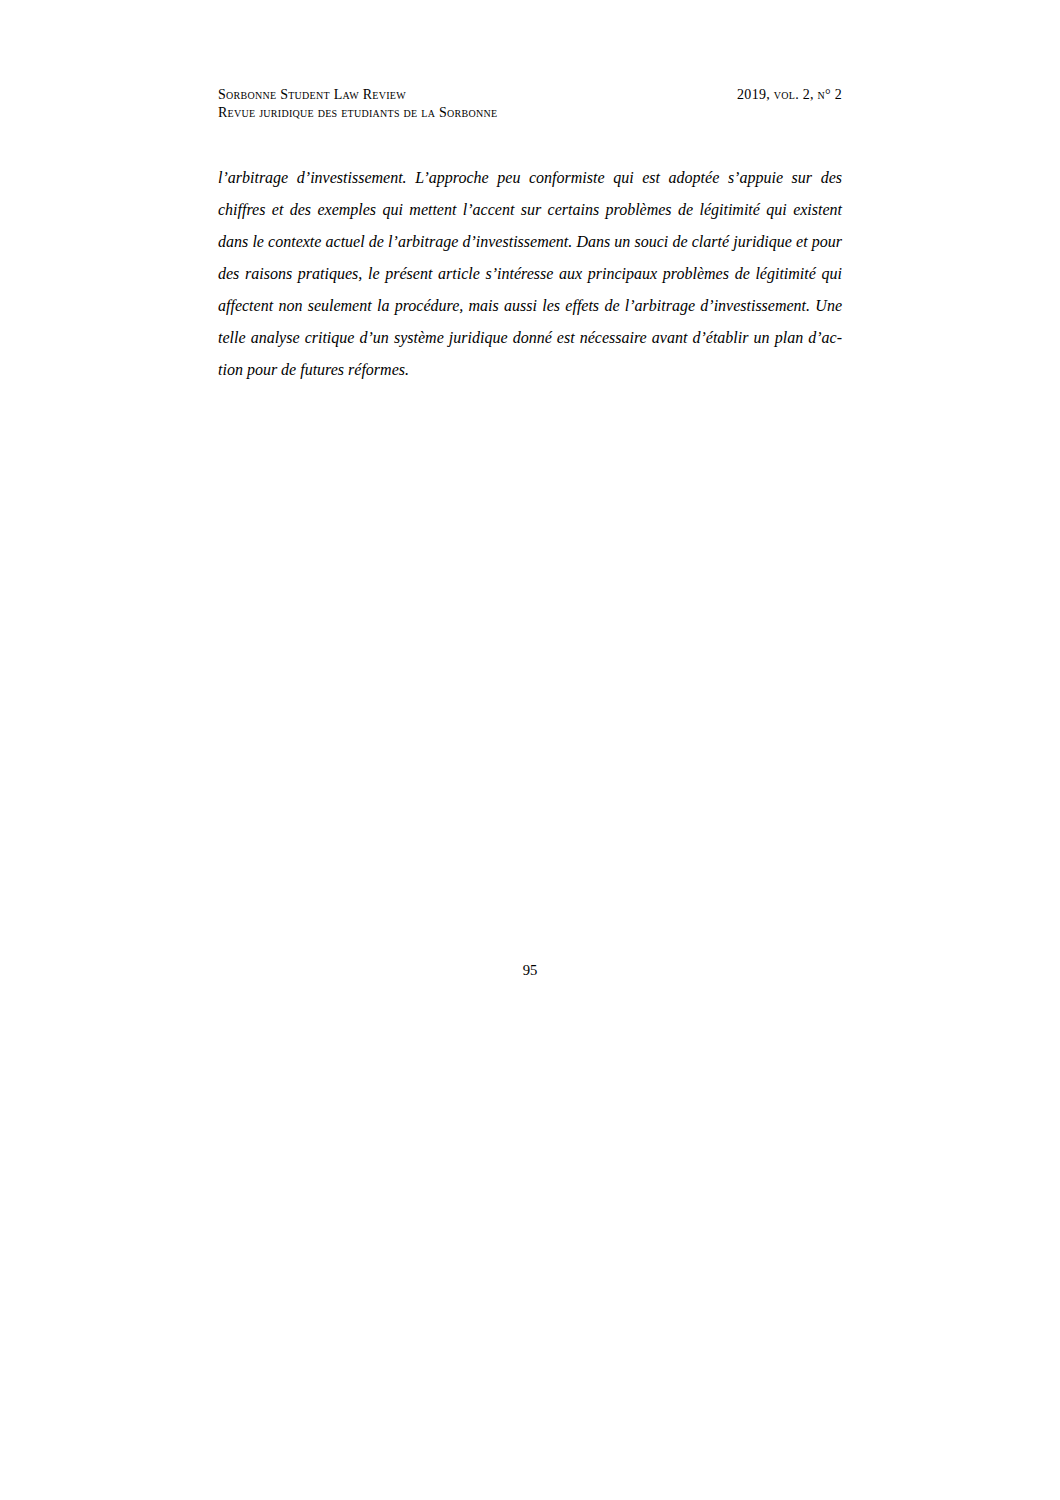Sorbonne Student Law Review
Revue juridique des etudiants de la Sorbonne
2019, vol. 2, n° 2
l’arbitrage d’investissement. L’approche peu conformiste qui est adoptée s’appuie sur des chiffres et des exemples qui mettent l’accent sur certains problèmes de légitimité qui existent dans le contexte actuel de l’arbitrage d’investissement. Dans un souci de clarté juridique et pour des raisons pratiques, le présent article s’intéresse aux principaux problèmes de légitimité qui affectent non seulement la procédure, mais aussi les effets de l’arbitrage d’investissement. Une telle analyse critique d’un système juridique donné est nécessaire avant d’établir un plan d’action pour de futures réformes.
95